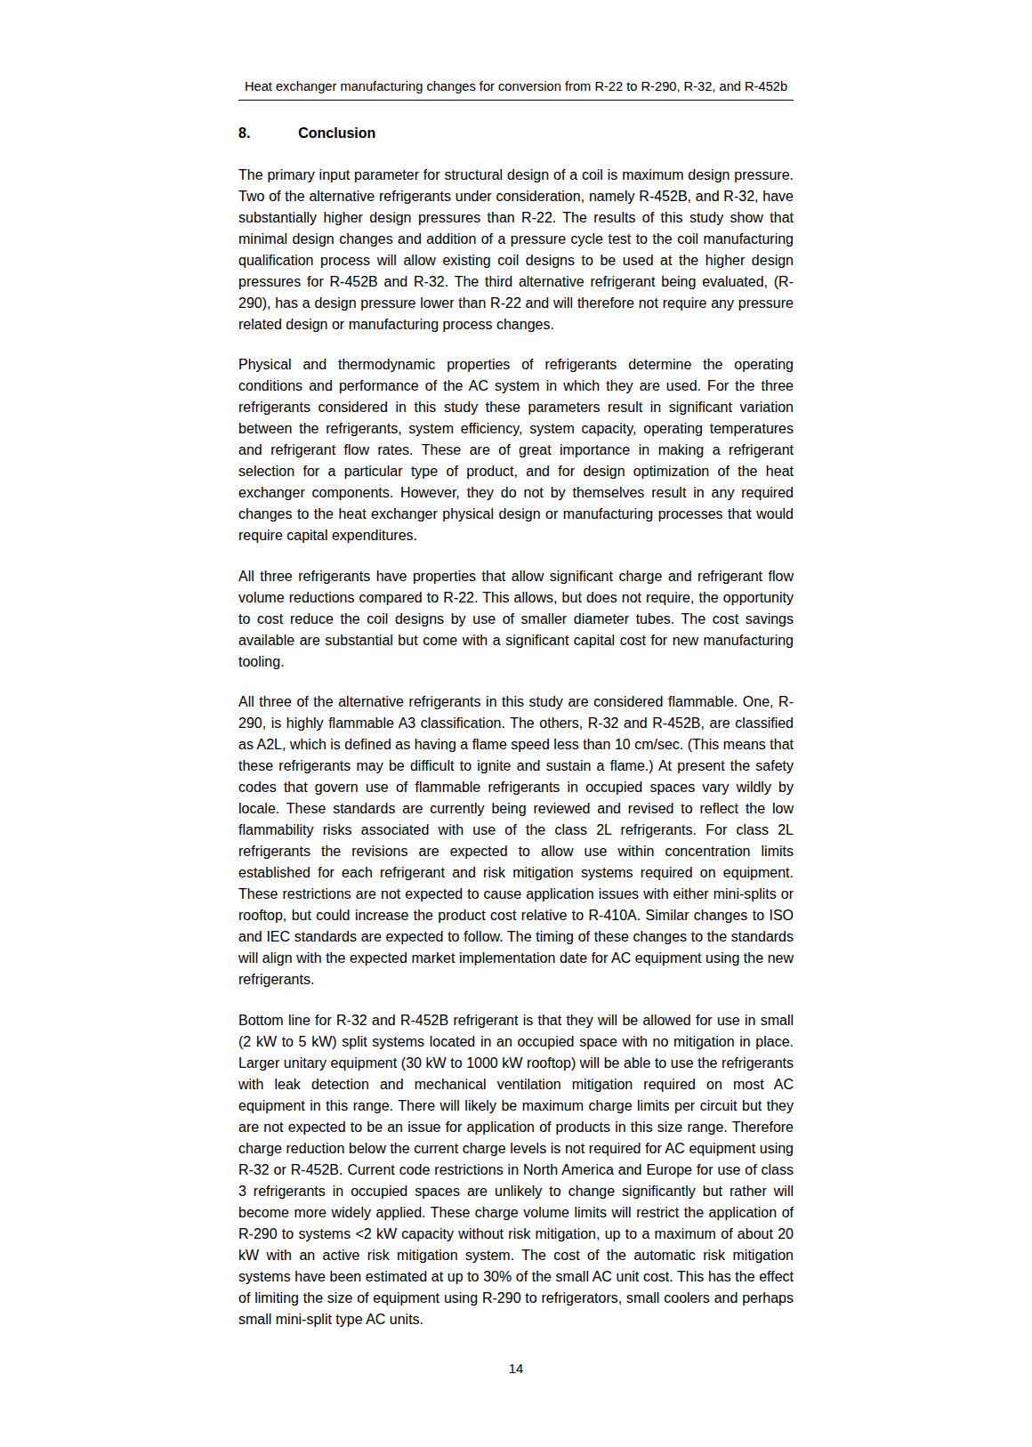Heat exchanger manufacturing changes for conversion from R-22 to R-290, R-32, and R-452b
8. Conclusion
The primary input parameter for structural design of a coil is maximum design pressure. Two of the alternative refrigerants under consideration, namely R-452B, and R-32, have substantially higher design pressures than R-22. The results of this study show that minimal design changes and addition of a pressure cycle test to the coil manufacturing qualification process will allow existing coil designs to be used at the higher design pressures for R-452B and R-32. The third alternative refrigerant being evaluated, (R-290), has a design pressure lower than R-22 and will therefore not require any pressure related design or manufacturing process changes.
Physical and thermodynamic properties of refrigerants determine the operating conditions and performance of the AC system in which they are used. For the three refrigerants considered in this study these parameters result in significant variation between the refrigerants, system efficiency, system capacity, operating temperatures and refrigerant flow rates. These are of great importance in making a refrigerant selection for a particular type of product, and for design optimization of the heat exchanger components. However, they do not by themselves result in any required changes to the heat exchanger physical design or manufacturing processes that would require capital expenditures.
All three refrigerants have properties that allow significant charge and refrigerant flow volume reductions compared to R-22. This allows, but does not require, the opportunity to cost reduce the coil designs by use of smaller diameter tubes. The cost savings available are substantial but come with a significant capital cost for new manufacturing tooling.
All three of the alternative refrigerants in this study are considered flammable. One, R-290, is highly flammable A3 classification. The others, R-32 and R-452B, are classified as A2L, which is defined as having a flame speed less than 10 cm/sec. (This means that these refrigerants may be difficult to ignite and sustain a flame.) At present the safety codes that govern use of flammable refrigerants in occupied spaces vary wildly by locale. These standards are currently being reviewed and revised to reflect the low flammability risks associated with use of the class 2L refrigerants. For class 2L refrigerants the revisions are expected to allow use within concentration limits established for each refrigerant and risk mitigation systems required on equipment. These restrictions are not expected to cause application issues with either mini-splits or rooftop, but could increase the product cost relative to R-410A. Similar changes to ISO and IEC standards are expected to follow. The timing of these changes to the standards will align with the expected market implementation date for AC equipment using the new refrigerants.
Bottom line for R-32 and R-452B refrigerant is that they will be allowed for use in small (2 kW to 5 kW) split systems located in an occupied space with no mitigation in place. Larger unitary equipment (30 kW to 1000 kW rooftop) will be able to use the refrigerants with leak detection and mechanical ventilation mitigation required on most AC equipment in this range. There will likely be maximum charge limits per circuit but they are not expected to be an issue for application of products in this size range. Therefore charge reduction below the current charge levels is not required for AC equipment using R-32 or R-452B. Current code restrictions in North America and Europe for use of class 3 refrigerants in occupied spaces are unlikely to change significantly but rather will become more widely applied. These charge volume limits will restrict the application of R-290 to systems <2 kW capacity without risk mitigation, up to a maximum of about 20 kW with an active risk mitigation system. The cost of the automatic risk mitigation systems have been estimated at up to 30% of the small AC unit cost. This has the effect of limiting the size of equipment using R-290 to refrigerators, small coolers and perhaps small mini-split type AC units.
14